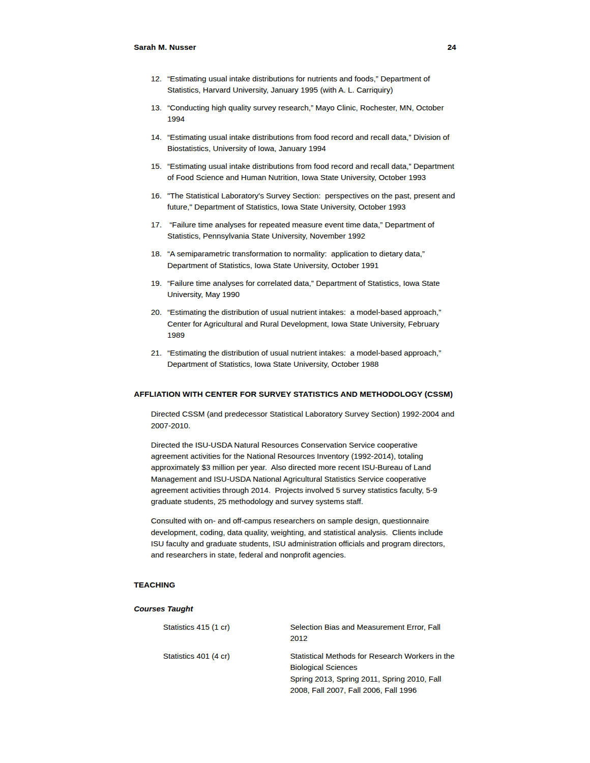Sarah M. Nusser 24
“Estimating usual intake distributions for nutrients and foods,” Department of Statistics, Harvard University, January 1995 (with A. L. Carriquiry)
“Conducting high quality survey research,” Mayo Clinic, Rochester, MN, October 1994
“Estimating usual intake distributions from food record and recall data,” Division of Biostatistics, University of Iowa, January 1994
“Estimating usual intake distributions from food record and recall data,” Department of Food Science and Human Nutrition, Iowa State University, October 1993
"The Statistical Laboratory's Survey Section: perspectives on the past, present and future," Department of Statistics, Iowa State University, October 1993
“Failure time analyses for repeated measure event time data,” Department of Statistics, Pennsylvania State University, November 1992
“A semiparametric transformation to normality: application to dietary data,” Department of Statistics, Iowa State University, October 1991
“Failure time analyses for correlated data,” Department of Statistics, Iowa State University, May 1990
“Estimating the distribution of usual nutrient intakes: a model-based approach,” Center for Agricultural and Rural Development, Iowa State University, February 1989
“Estimating the distribution of usual nutrient intakes: a model-based approach,” Department of Statistics, Iowa State University, October 1988
Affliation with Center for Survey Statistics and Methodology (CSSM)
Directed CSSM (and predecessor Statistical Laboratory Survey Section) 1992-2004 and 2007-2010.
Directed the ISU-USDA Natural Resources Conservation Service cooperative agreement activities for the National Resources Inventory (1992-2014), totaling approximately $3 million per year. Also directed more recent ISU-Bureau of Land Management and ISU-USDA National Agricultural Statistics Service cooperative agreement activities through 2014. Projects involved 5 survey statistics faculty, 5-9 graduate students, 25 methodology and survey systems staff.
Consulted with on- and off-campus researchers on sample design, questionnaire development, coding, data quality, weighting, and statistical analysis. Clients include ISU faculty and graduate students, ISU administration officials and program directors, and researchers in state, federal and nonprofit agencies.
Teaching
Courses Taught
| Statistics 415 (1 cr) | Selection Bias and Measurement Error, Fall 2012 |
| Statistics 401 (4 cr) | Statistical Methods for Research Workers in the Biological Sciences Spring 2013, Spring 2011, Spring 2010, Fall 2008, Fall 2007, Fall 2006, Fall 1996 |